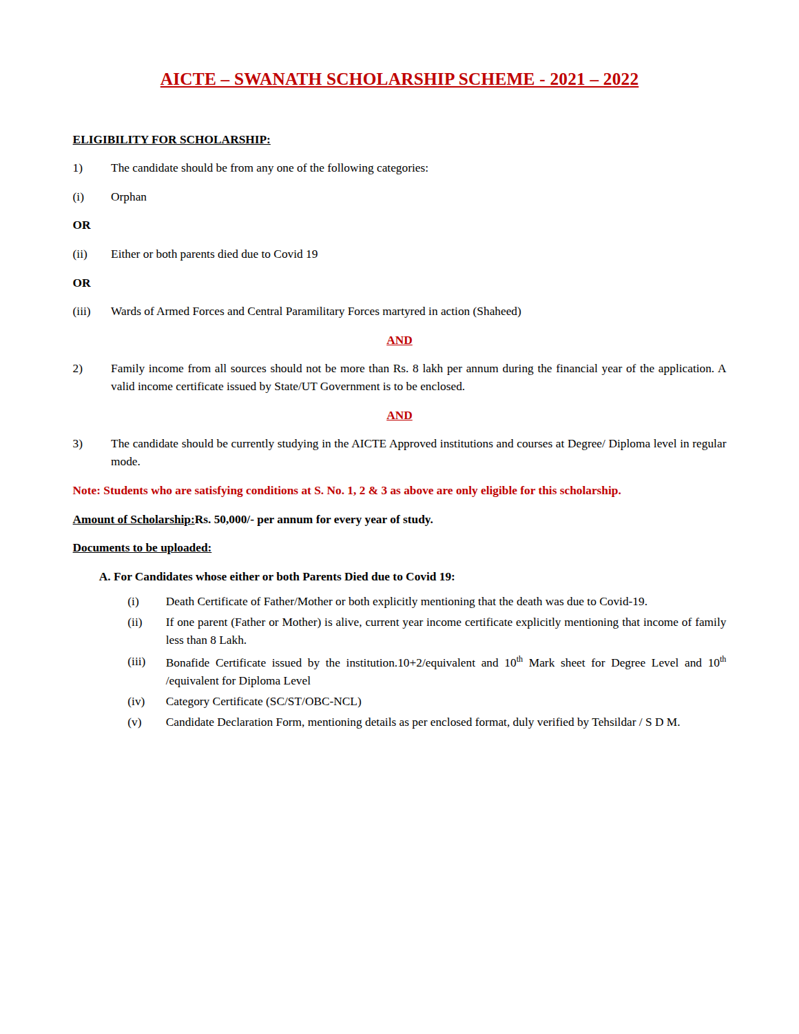AICTE – SWANATH SCHOLARSHIP SCHEME - 2021 – 2022
ELIGIBILITY FOR SCHOLARSHIP:
1) The candidate should be from any one of the following categories:
(i) Orphan
OR
(ii) Either or both parents died due to Covid 19
OR
(iii) Wards of Armed Forces and Central Paramilitary Forces martyred in action (Shaheed)
AND
2) Family income from all sources should not be more than Rs. 8 lakh per annum during the financial year of the application. A valid income certificate issued by State/UT Government is to be enclosed.
AND
3) The candidate should be currently studying in the AICTE Approved institutions and courses at Degree/ Diploma level in regular mode.
Note: Students who are satisfying conditions at S. No. 1, 2 & 3 as above are only eligible for this scholarship.
Amount of Scholarship: Rs. 50,000/- per annum for every year of study.
Documents to be uploaded:
A. For Candidates whose either or both Parents Died due to Covid 19:
(i) Death Certificate of Father/Mother or both explicitly mentioning that the death was due to Covid-19.
(ii) If one parent (Father or Mother) is alive, current year income certificate explicitly mentioning that income of family less than 8 Lakh.
(iii) Bonafide Certificate issued by the institution.10+2/equivalent and 10th Mark sheet for Degree Level and 10th /equivalent for Diploma Level
(iv) Category Certificate (SC/ST/OBC-NCL)
(v) Candidate Declaration Form, mentioning details as per enclosed format, duly verified by Tehsildar / S D M.